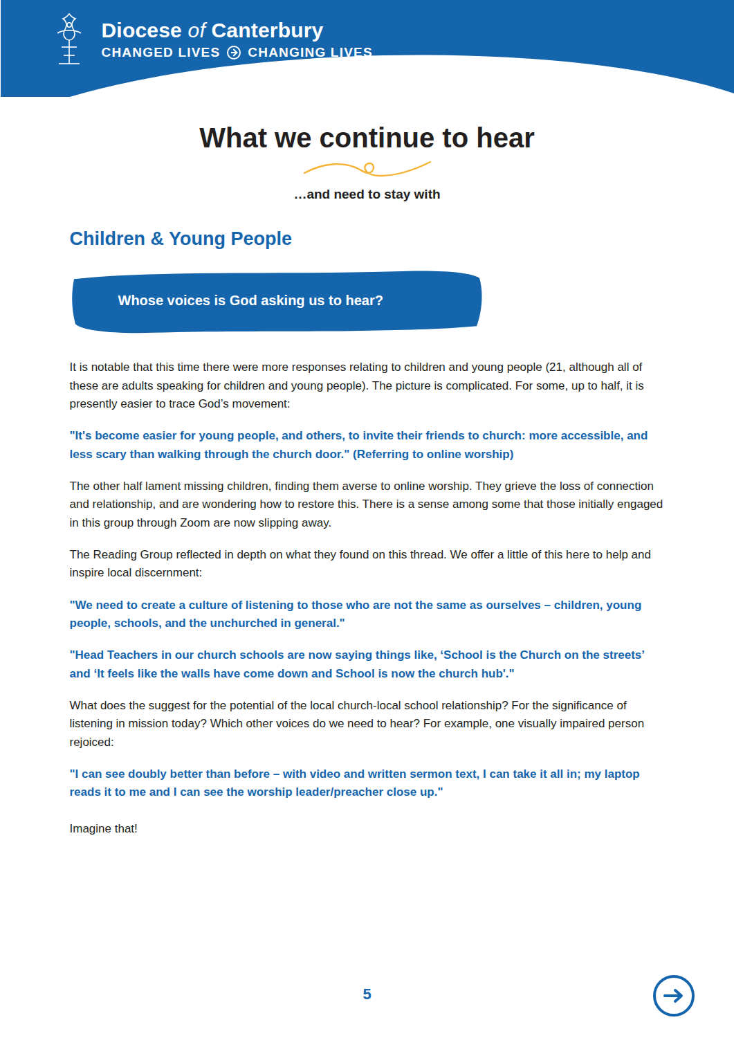Diocese of Canterbury
Changed Lives Changing Lives
What we continue to hear
…and need to stay with
Children & Young People
Whose voices is God asking us to hear?
It is notable that this time there were more responses relating to children and young people (21, although all of these are adults speaking for children and young people). The picture is complicated. For some, up to half, it is presently easier to trace God’s movement:
"It's become easier for young people, and others, to invite their friends to church: more accessible, and less scary than walking through the church door." (Referring to online worship)
The other half lament missing children, finding them averse to online worship. They grieve the loss of connection and relationship, and are wondering how to restore this. There is a sense among some that those initially engaged in this group through Zoom are now slipping away.
The Reading Group reflected in depth on what they found on this thread. We offer a little of this here to help and inspire local discernment:
"We need to create a culture of listening to those who are not the same as ourselves – children, young people, schools, and the unchurched in general."
"Head Teachers in our church schools are now saying things like, ‘School is the Church on the streets’ and ‘It feels like the walls have come down and School is now the church hub'."
What does the suggest for the potential of the local church-local school relationship? For the significance of listening in mission today? Which other voices do we need to hear? For example, one visually impaired person rejoiced:
"I can see doubly better than before – with video and written sermon text, I can take it all in; my laptop reads it to me and I can see the worship leader/preacher close up."
Imagine that!
5